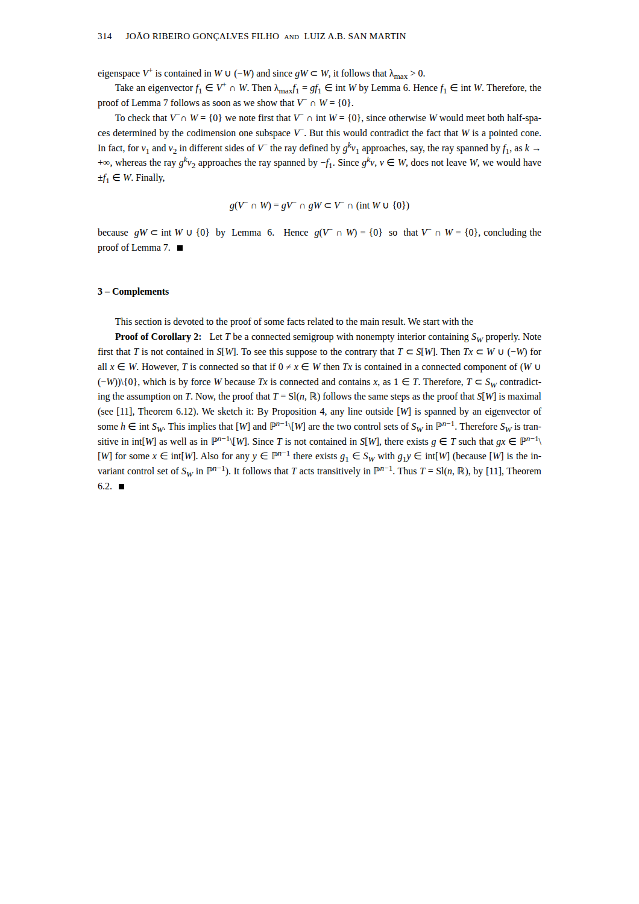314 JOÃO RIBEIRO GONÇALVES FILHO and LUIZ A.B. SAN MARTIN
eigenspace V+ is contained in W ∪ (−W) and since gW ⊂ W, it follows that λmax > 0.
Take an eigenvector f1 ∈ V+ ∩ W. Then λmaxf1 = gf1 ∈ int W by Lemma 6. Hence f1 ∈ int W. Therefore, the proof of Lemma 7 follows as soon as we show that V− ∩ W = {0}.
To check that V−∩ W = {0} we note first that V− ∩ int W = {0}, since otherwise W would meet both half-spaces determined by the codimension one subspace V−. But this would contradict the fact that W is a pointed cone. In fact, for v1 and v2 in different sides of V− the ray defined by gkv1 approaches, say, the ray spanned by f1, as k → +∞, whereas the ray gkv2 approaches the ray spanned by −f1. Since gkv, v ∈ W, does not leave W, we would have ±f1 ∈ W. Finally,
g(V− ∩ W) = gV− ∩ gW ⊂ V− ∩ (int W ∪ {0})
because gW ⊂ int W ∪ {0} by Lemma 6. Hence g(V− ∩ W) = {0} so that V− ∩ W = {0}, concluding the proof of Lemma 7.
3 – Complements
This section is devoted to the proof of some facts related to the main result. We start with the
Proof of Corollary 2: Let T be a connected semigroup with nonempty interior containing SW properly. Note first that T is not contained in S[W]. To see this suppose to the contrary that T ⊂ S[W]. Then Tx ⊂ W ∪ (−W) for all x ∈ W. However, T is connected so that if 0 ≠ x ∈ W then Tx is contained in a connected component of (W ∪ (−W))\{0}, which is by force W because Tx is connected and contains x, as 1 ∈ T. Therefore, T ⊂ SW contradicting the assumption on T. Now, the proof that T = Sl(n, ℝ) follows the same steps as the proof that S[W] is maximal (see [11], Theorem 6.12). We sketch it: By Proposition 4, any line outside [W] is spanned by an eigenvector of some h ∈ int SW. This implies that [W] and ℙn−1\[W] are the two control sets of SW in ℙn−1. Therefore SW is transitive in int[W] as well as in ℙn−1\[W]. Since T is not contained in S[W], there exists g ∈ T such that gx ∈ ℙn−1\[W] for some x ∈ int[W]. Also for any y ∈ ℙn−1 there exists g1 ∈ SW with g1y ∈ int[W] (because [W] is the invariant control set of SW in ℙn−1). It follows that T acts transitively in ℙn−1. Thus T = Sl(n, ℝ), by [11], Theorem 6.2.